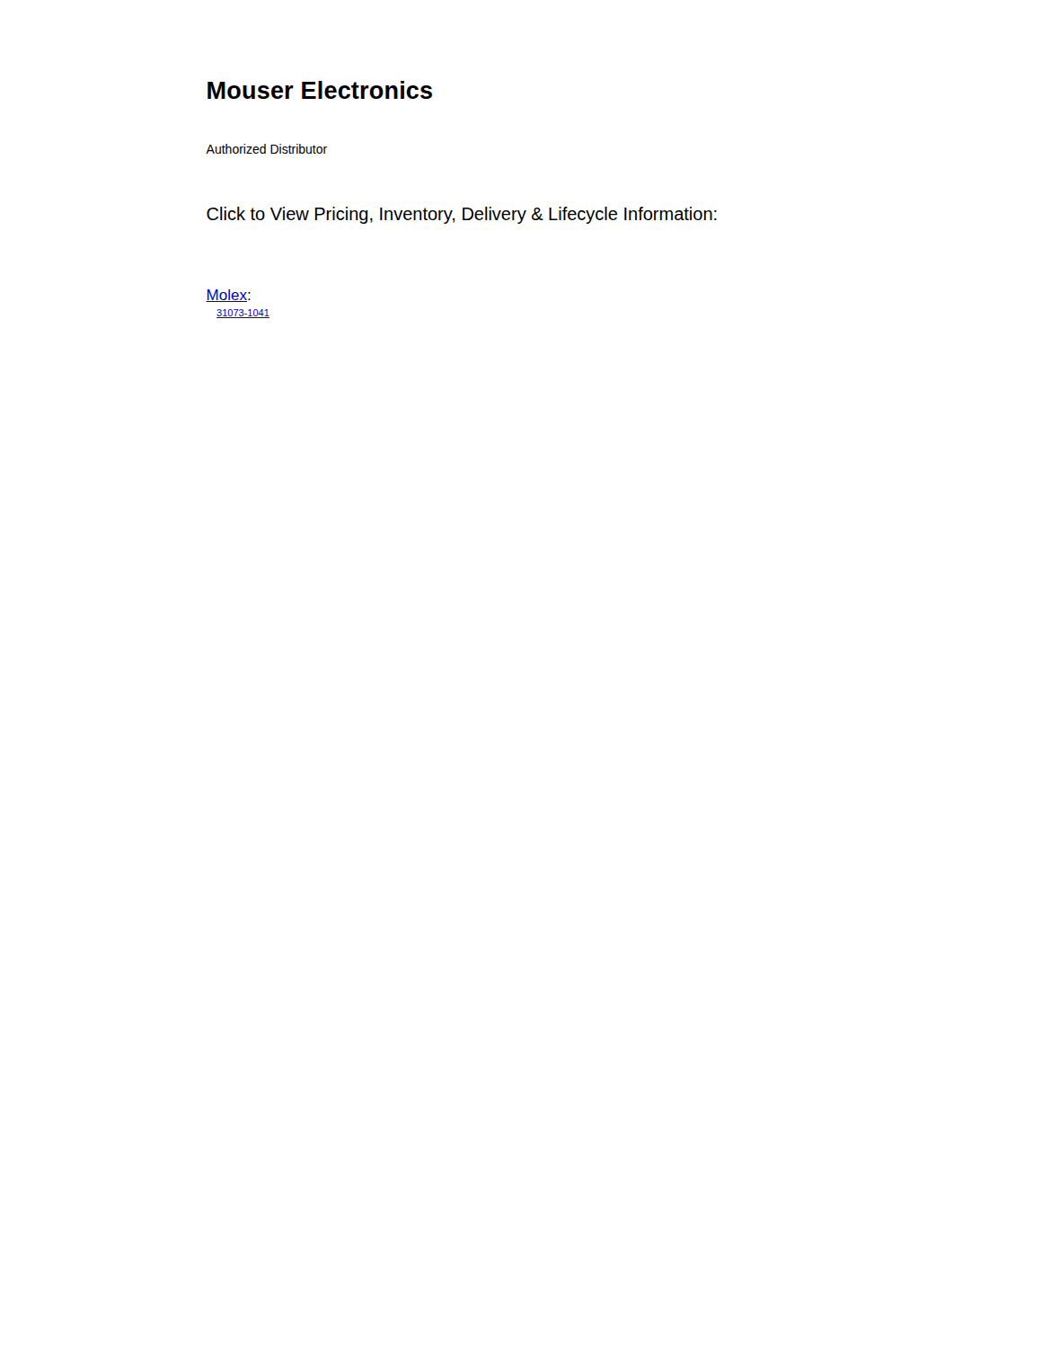Mouser Electronics
Authorized Distributor
Click to View Pricing, Inventory, Delivery & Lifecycle Information:
Molex:
31073-1041